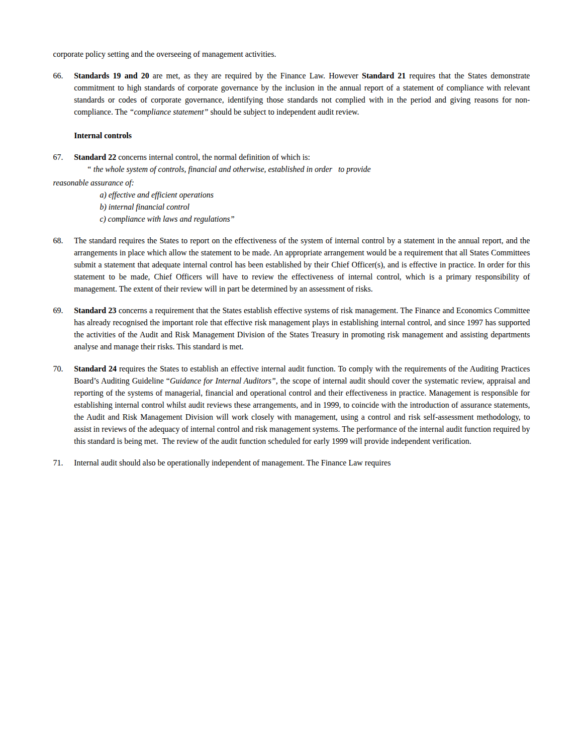corporate policy setting and the overseeing of management activities.
66.
Standards 19 and 20 are met, as they are required by the Finance Law. However Standard 21 requires that the States demonstrate commitment to high standards of corporate governance by the inclusion in the annual report of a statement of compliance with relevant standards or codes of corporate governance, identifying those standards not complied with in the period and giving reasons for non-compliance. The “compliance statement” should be subject to independent audit review.
Internal controls
67.
Standard 22 concerns internal control, the normal definition of which is:
“ the whole system of controls, financial and otherwise, established in order to provide
reasonable assurance of:
a) effective and efficient operations
b) internal financial control
c) compliance with laws and regulations”
68.
The standard requires the States to report on the effectiveness of the system of internal control by a statement in the annual report, and the arrangements in place which allow the statement to be made. An appropriate arrangement would be a requirement that all States Committees submit a statement that adequate internal control has been established by their Chief Officer(s), and is effective in practice. In order for this statement to be made, Chief Officers will have to review the effectiveness of internal control, which is a primary responsibility of management. The extent of their review will in part be determined by an assessment of risks.
69.
Standard 23 concerns a requirement that the States establish effective systems of risk management. The Finance and Economics Committee has already recognised the important role that effective risk management plays in establishing internal control, and since 1997 has supported the activities of the Audit and Risk Management Division of the States Treasury in promoting risk management and assisting departments analyse and manage their risks. This standard is met.
70.
Standard 24 requires the States to establish an effective internal audit function. To comply with the requirements of the Auditing Practices Board’s Auditing Guideline “Guidance for Internal Auditors”, the scope of internal audit should cover the systematic review, appraisal and reporting of the systems of managerial, financial and operational control and their effectiveness in practice. Management is responsible for establishing internal control whilst audit reviews these arrangements, and in 1999, to coincide with the introduction of assurance statements, the Audit and Risk Management Division will work closely with management, using a control and risk self-assessment methodology, to assist in reviews of the adequacy of internal control and risk management systems. The performance of the internal audit function required by this standard is being met. The review of the audit function scheduled for early 1999 will provide independent verification.
71.
Internal audit should also be operationally independent of management. The Finance Law requires